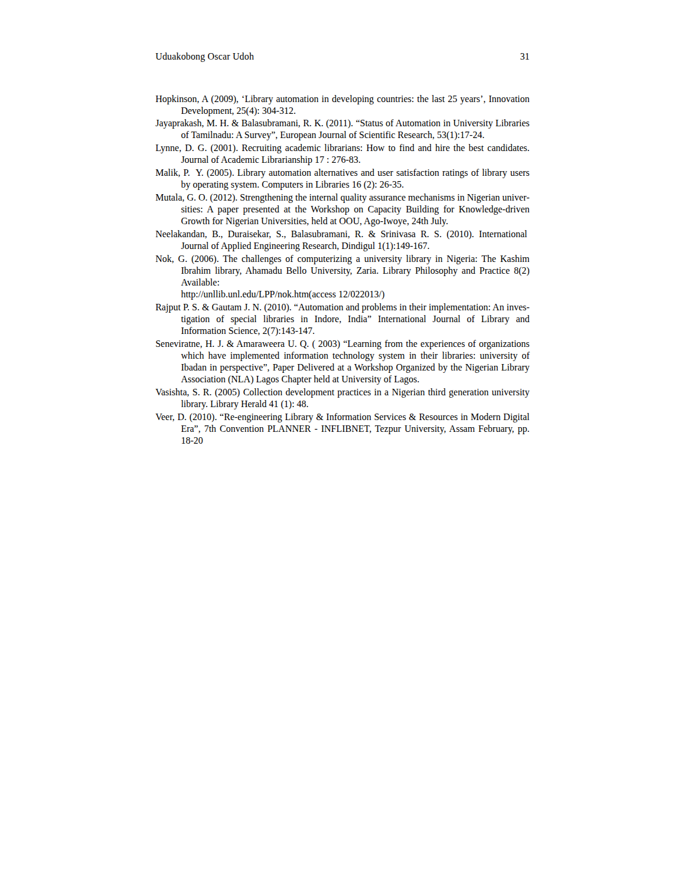Uduakobong Oscar Udoh 31
Hopkinson, A (2009), ‘Library automation in developing countries: the last 25 years’, Innovation Development, 25(4): 304-312.
Jayaprakash, M. H. & Balasubramani, R. K. (2011). “Status of Automation in University Libraries of Tamilnadu: A Survey”, European Journal of Scientific Research, 53(1):17-24.
Lynne, D. G. (2001). Recruiting academic librarians: How to find and hire the best candidates. Journal of Academic Librarianship 17 : 276-83.
Malik, P. Y. (2005). Library automation alternatives and user satisfaction ratings of library users by operating system. Computers in Libraries 16 (2): 26-35.
Mutala, G. O. (2012). Strengthening the internal quality assurance mechanisms in Nigerian universities: A paper presented at the Workshop on Capacity Building for Knowledge-driven Growth for Nigerian Universities, held at OOU, Ago-Iwoye, 24th July.
Neelakandan, B., Duraisekar, S., Balasubramani, R. & Srinivasa R. S. (2010). International Journal of Applied Engineering Research, Dindigul 1(1):149-167.
Nok, G. (2006). The challenges of computerizing a university library in Nigeria: The Kashim Ibrahim library, Ahamadu Bello University, Zaria. Library Philosophy and Practice 8(2) Available: http://unllib.unl.edu/LPP/nok.htm(access 12/022013/)
Rajput P. S. & Gautam J. N. (2010). “Automation and problems in their implementation: An investigation of special libraries in Indore, India” International Journal of Library and Information Science, 2(7):143-147.
Seneviratne, H. J. & Amaraweera U. Q. ( 2003) “Learning from the experiences of organizations which have implemented information technology system in their libraries: university of Ibadan in perspective”, Paper Delivered at a Workshop Organized by the Nigerian Library Association (NLA) Lagos Chapter held at University of Lagos.
Vasishta, S. R. (2005) Collection development practices in a Nigerian third generation university library. Library Herald 41 (1): 48.
Veer, D. (2010). “Re-engineering Library & Information Services & Resources in Modern Digital Era”, 7th Convention PLANNER - INFLIBNET, Tezpur University, Assam February, pp. 18-20